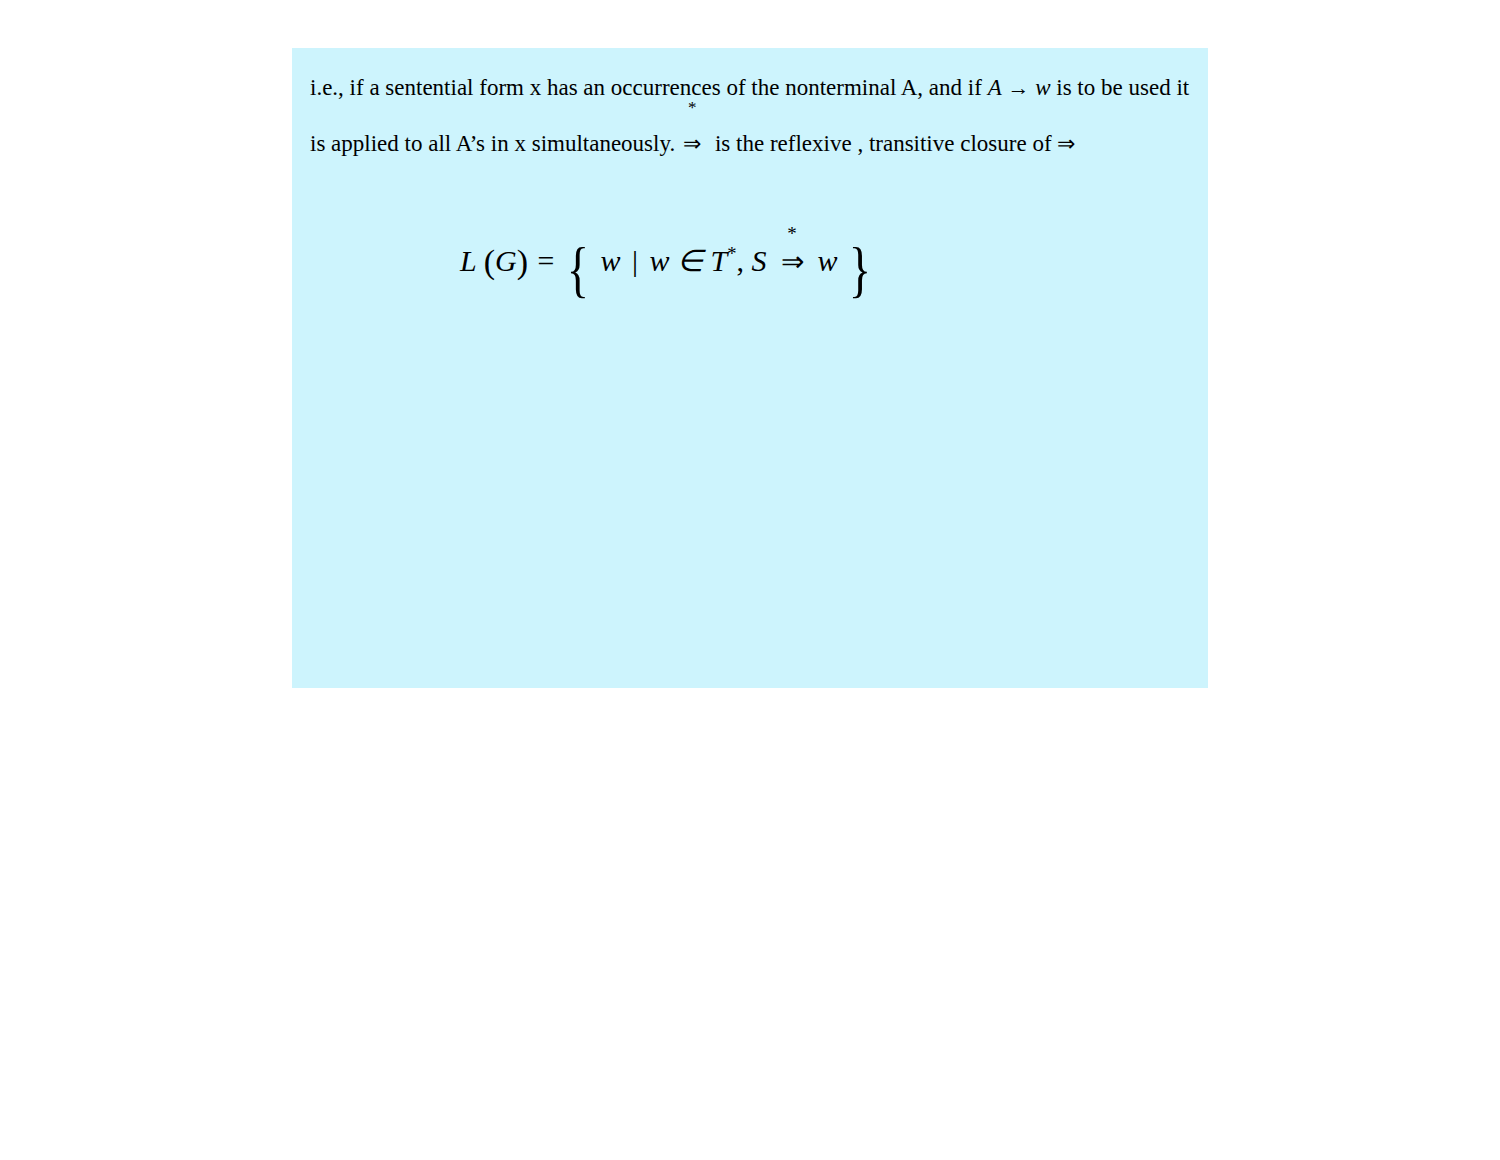i.e., if a sentential form x has an occurrences of the nonterminal A, and if A → w is to be used it is applied to all A’s in x simultaneously.*⇒ is the reflexive , transitive closure of ⇒
L (G) = { w | w ∈ T*, S *⇒ w }